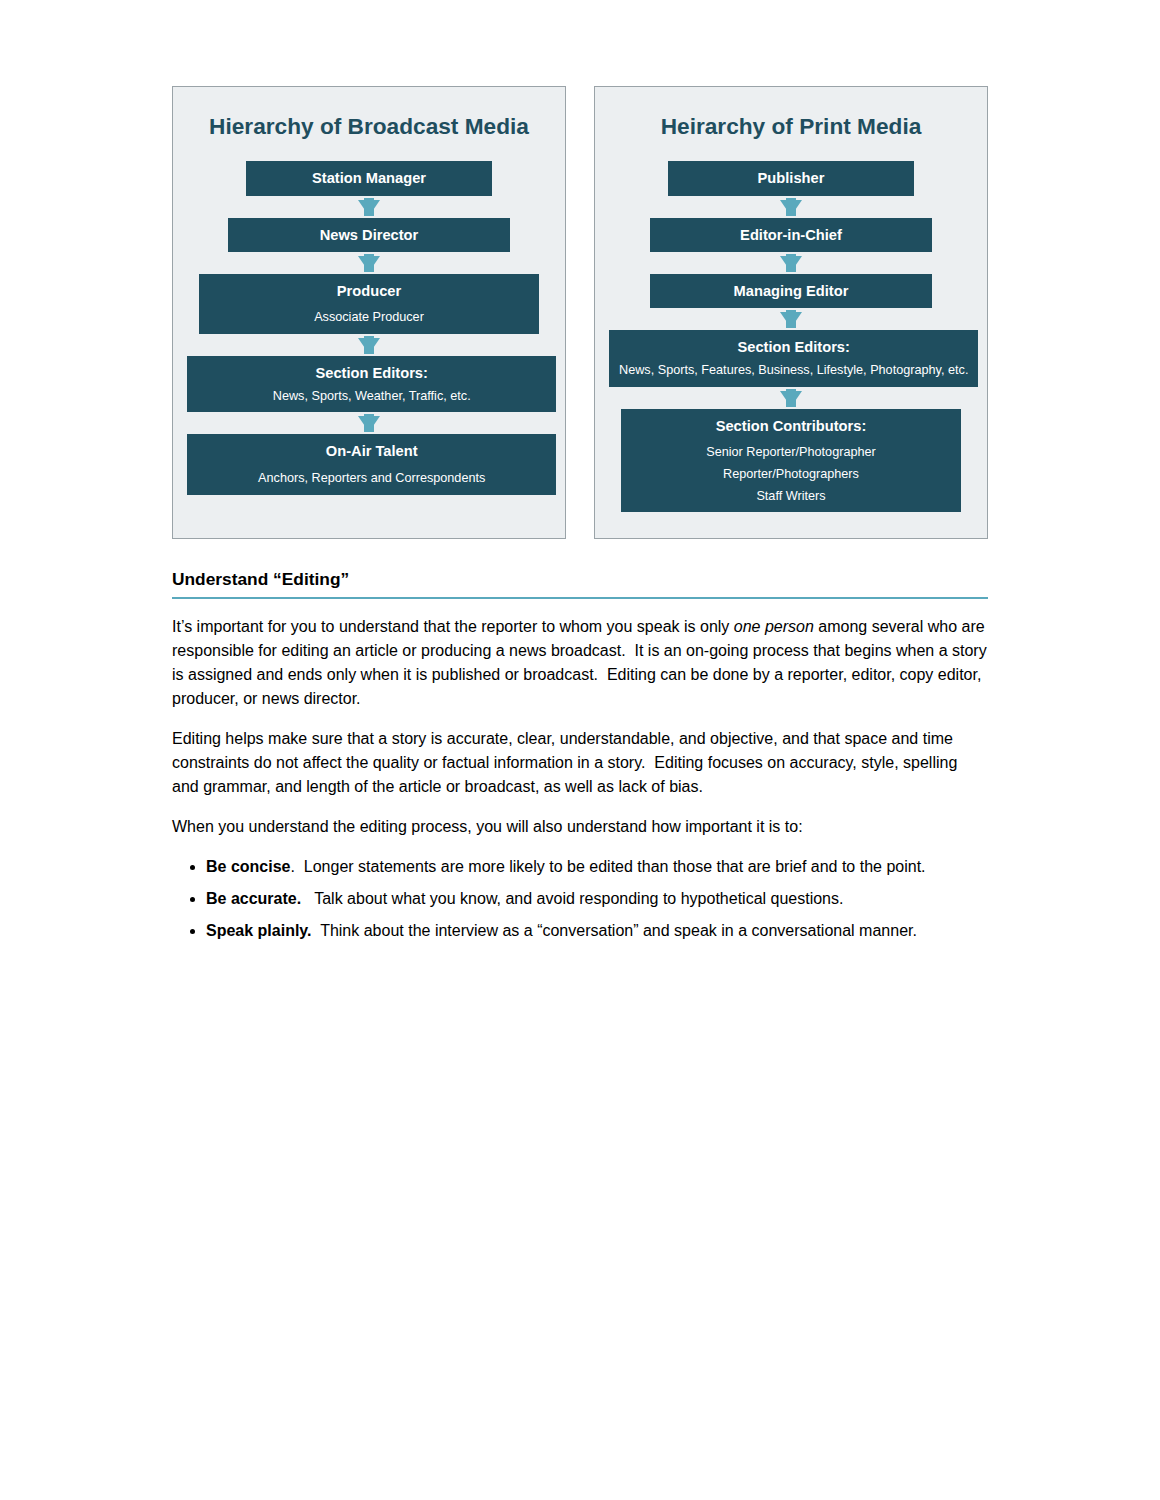Hierarchy of Broadcast Media
Station Manager
News Director
ProducerAssociate Producer
Section Editors:News, Sports, Weather, Traffic, etc.
On-Air TalentAnchors, Reporters and Correspondents
Heirarchy of Print Media
Publisher
Editor-in-Chief
Managing Editor
Section Editors:News, Sports, Features, Business, Lifestyle, Photography, etc.
Section Contributors:Senior Reporter/Photographer Reporter/Photographers Staff Writers
Understand “Editing”
It’s important for you to understand that the reporter to whom you speak is only one person among several who are responsible for editing an article or producing a news broadcast. It is an on-going process that begins when a story is assigned and ends only when it is published or broadcast. Editing can be done by a reporter, editor, copy editor, producer, or news director.
Editing helps make sure that a story is accurate, clear, understandable, and objective, and that space and time constraints do not affect the quality or factual information in a story. Editing focuses on accuracy, style, spelling and grammar, and length of the article or broadcast, as well as lack of bias.
When you understand the editing process, you will also understand how important it is to:
Be concise. Longer statements are more likely to be edited than those that are brief and to the point.
Be accurate. Talk about what you know, and avoid responding to hypothetical questions.
Speak plainly. Think about the interview as a “conversation” and speak in a conversational manner.